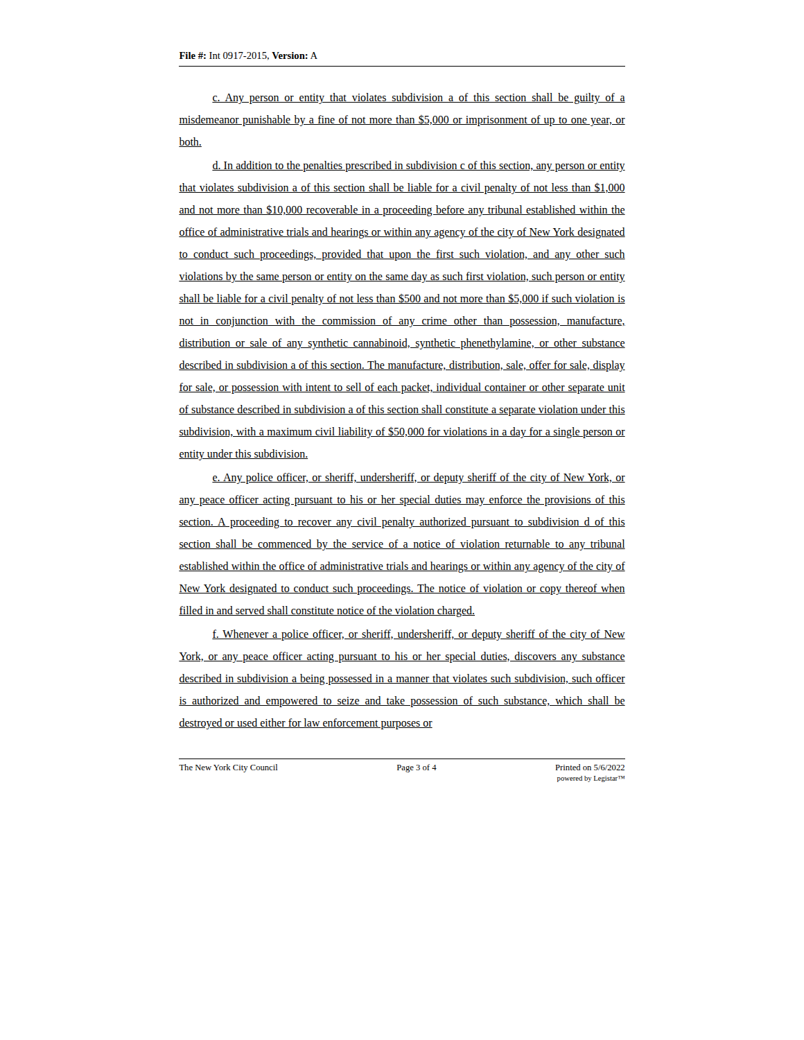File #: Int 0917-2015, Version: A
c. Any person or entity that violates subdivision a of this section shall be guilty of a misdemeanor punishable by a fine of not more than $5,000 or imprisonment of up to one year, or both.
d. In addition to the penalties prescribed in subdivision c of this section, any person or entity that violates subdivision a of this section shall be liable for a civil penalty of not less than $1,000 and not more than $10,000 recoverable in a proceeding before any tribunal established within the office of administrative trials and hearings or within any agency of the city of New York designated to conduct such proceedings, provided that upon the first such violation, and any other such violations by the same person or entity on the same day as such first violation, such person or entity shall be liable for a civil penalty of not less than $500 and not more than $5,000 if such violation is not in conjunction with the commission of any crime other than possession, manufacture, distribution or sale of any synthetic cannabinoid, synthetic phenethylamine, or other substance described in subdivision a of this section. The manufacture, distribution, sale, offer for sale, display for sale, or possession with intent to sell of each packet, individual container or other separate unit of substance described in subdivision a of this section shall constitute a separate violation under this subdivision, with a maximum civil liability of $50,000 for violations in a day for a single person or entity under this subdivision.
e. Any police officer, or sheriff, undersheriff, or deputy sheriff of the city of New York, or any peace officer acting pursuant to his or her special duties may enforce the provisions of this section. A proceeding to recover any civil penalty authorized pursuant to subdivision d of this section shall be commenced by the service of a notice of violation returnable to any tribunal established within the office of administrative trials and hearings or within any agency of the city of New York designated to conduct such proceedings. The notice of violation or copy thereof when filled in and served shall constitute notice of the violation charged.
f. Whenever a police officer, or sheriff, undersheriff, or deputy sheriff of the city of New York, or any peace officer acting pursuant to his or her special duties, discovers any substance described in subdivision a being possessed in a manner that violates such subdivision, such officer is authorized and empowered to seize and take possession of such substance, which shall be destroyed or used either for law enforcement purposes or
The New York City Council
Page 3 of 4
Printed on 5/6/2022 powered by Legistar™